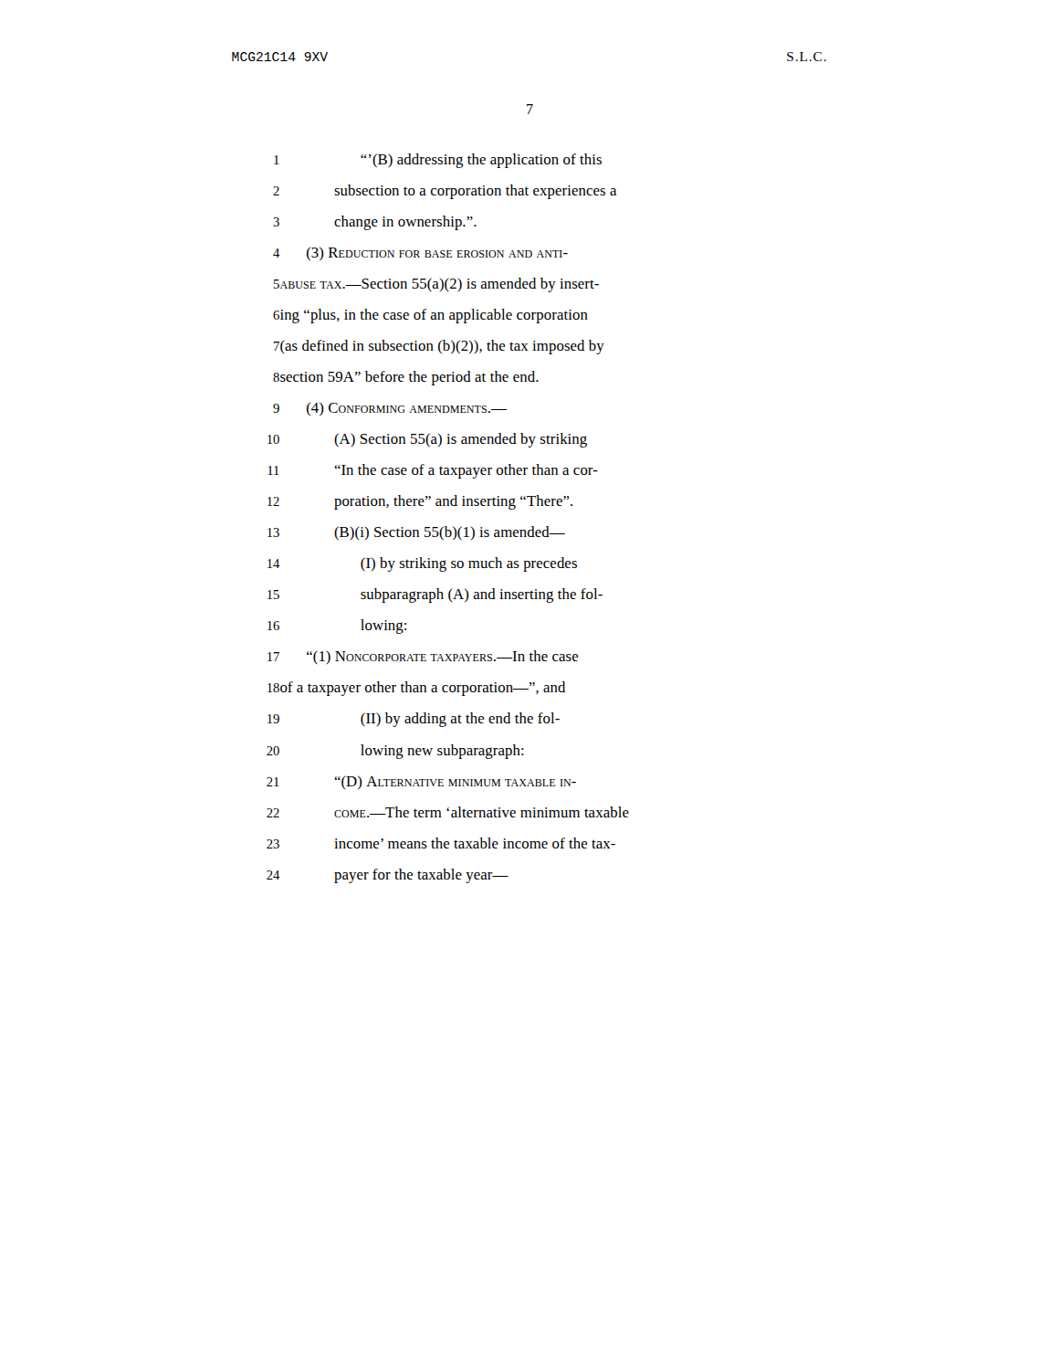MCG21C14 9XV S.L.C.
7
| 1 | “’(B) addressing the application of this |
| 2 | subsection to a corporation that experiences a |
| 3 | change in ownership.”. |
| 4 | (3) Reduction for base erosion and anti- |
| 5 | abuse tax. —Section 55(a)(2) is amended by insert- |
| 6 | ing “plus, in the case of an applicable corporation |
| 7 | (as defined in subsection (b)(2)), the tax imposed by |
| 8 | section 59A” before the period at the end. |
| 9 | (4) Conforming amendments. — |
| 10 | (A) Section 55(a) is amended by striking |
| 11 | “In the case of a taxpayer other than a cor- |
| 12 | poration, there” and inserting “There”. |
| 13 | (B)(i) Section 55(b)(1) is amended— |
| 14 | (I) by striking so much as precedes |
| 15 | subparagraph (A) and inserting the fol- |
| 16 | lowing: |
| 17 | “(1) Noncorporate taxpayers. —In the case |
| 18 | of a taxpayer other than a corporation—”, and |
| 19 | (II) by adding at the end the fol- |
| 20 | lowing new subparagraph: |
| 21 | “(D) Alternative minimum taxable in- |
| 22 | come. —The term ‘alternative minimum taxable |
| 23 | income’ means the taxable income of the tax- |
| 24 | payer for the taxable year— |